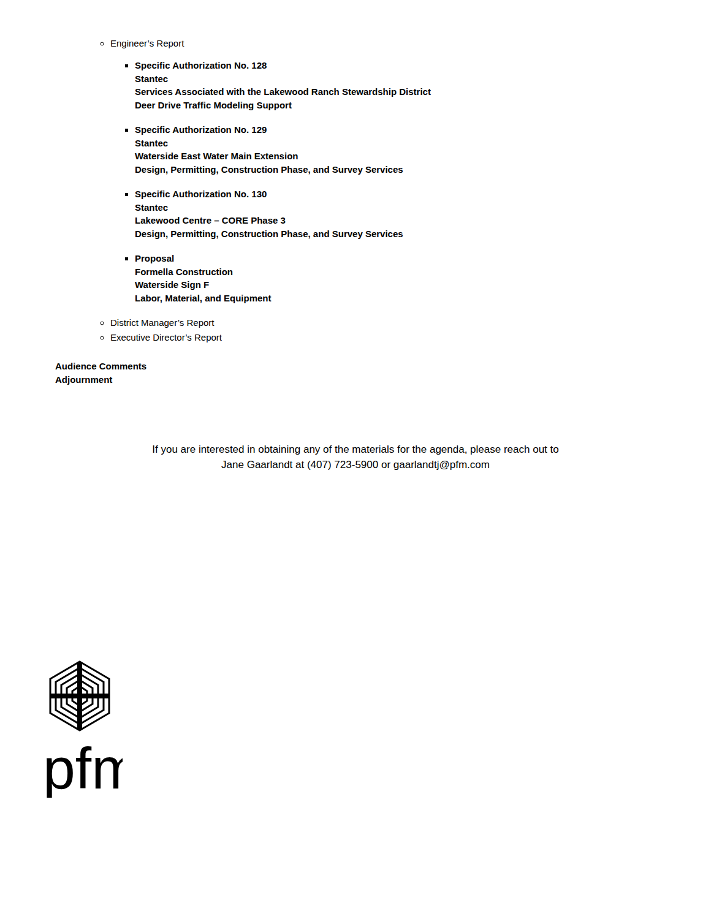Engineer’s Report
Specific Authorization No. 128 Stantec Services Associated with the Lakewood Ranch Stewardship District Deer Drive Traffic Modeling Support
Specific Authorization No. 129 Stantec Waterside East Water Main Extension Design, Permitting, Construction Phase, and Survey Services
Specific Authorization No. 130 Stantec Lakewood Centre – CORE Phase 3 Design, Permitting, Construction Phase, and Survey Services
Proposal Formella Construction Waterside Sign F Labor, Material, and Equipment
District Manager’s Report
Executive Director’s Report
Audience Comments
Adjournment
If you are interested in obtaining any of the materials for the agenda, please reach out to
Jane Gaarlandt at (407) 723-5900 or gaarlandtj@pfm.com
pfm